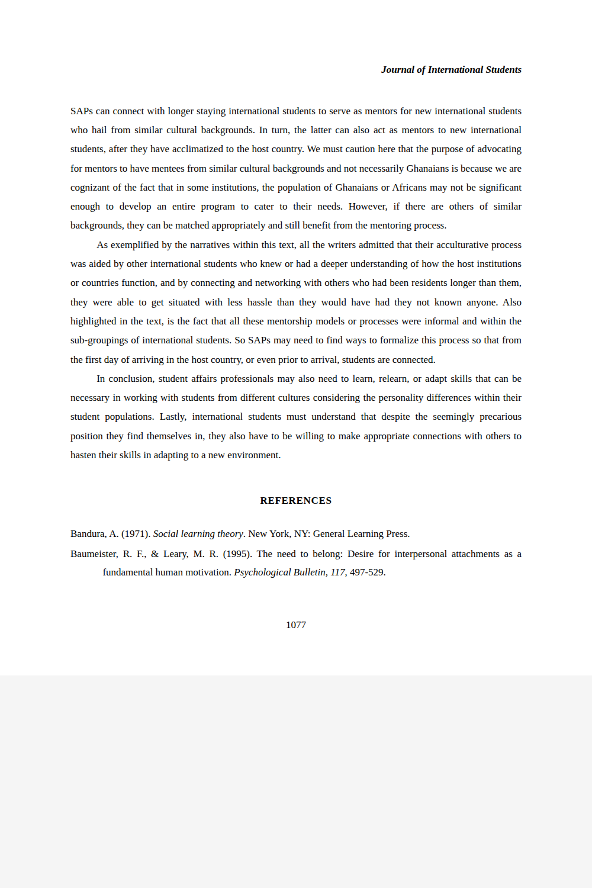Journal of International Students
SAPs can connect with longer staying international students to serve as mentors for new international students who hail from similar cultural backgrounds. In turn, the latter can also act as mentors to new international students, after they have acclimatized to the host country. We must caution here that the purpose of advocating for mentors to have mentees from similar cultural backgrounds and not necessarily Ghanaians is because we are cognizant of the fact that in some institutions, the population of Ghanaians or Africans may not be significant enough to develop an entire program to cater to their needs. However, if there are others of similar backgrounds, they can be matched appropriately and still benefit from the mentoring process.
As exemplified by the narratives within this text, all the writers admitted that their acculturative process was aided by other international students who knew or had a deeper understanding of how the host institutions or countries function, and by connecting and networking with others who had been residents longer than them, they were able to get situated with less hassle than they would have had they not known anyone. Also highlighted in the text, is the fact that all these mentorship models or processes were informal and within the sub-groupings of international students. So SAPs may need to find ways to formalize this process so that from the first day of arriving in the host country, or even prior to arrival, students are connected.
In conclusion, student affairs professionals may also need to learn, relearn, or adapt skills that can be necessary in working with students from different cultures considering the personality differences within their student populations. Lastly, international students must understand that despite the seemingly precarious position they find themselves in, they also have to be willing to make appropriate connections with others to hasten their skills in adapting to a new environment.
REFERENCES
Bandura, A. (1971). Social learning theory. New York, NY: General Learning Press.
Baumeister, R. F., & Leary, M. R. (1995). The need to belong: Desire for interpersonal attachments as a fundamental human motivation. Psychological Bulletin, 117, 497-529.
1077